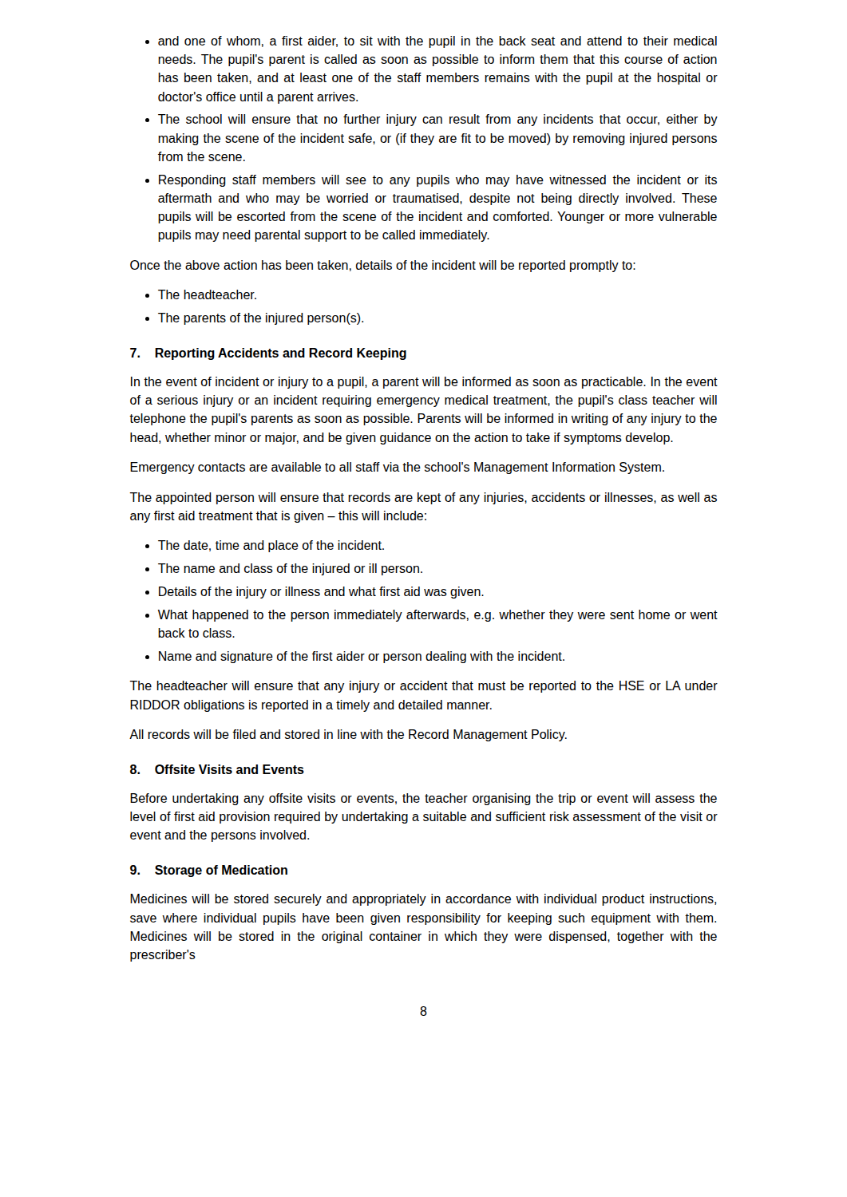and one of whom, a first aider, to sit with the pupil in the back seat and attend to their medical needs. The pupil's parent is called as soon as possible to inform them that this course of action has been taken, and at least one of the staff members remains with the pupil at the hospital or doctor's office until a parent arrives.
The school will ensure that no further injury can result from any incidents that occur, either by making the scene of the incident safe, or (if they are fit to be moved) by removing injured persons from the scene.
Responding staff members will see to any pupils who may have witnessed the incident or its aftermath and who may be worried or traumatised, despite not being directly involved. These pupils will be escorted from the scene of the incident and comforted. Younger or more vulnerable pupils may need parental support to be called immediately.
Once the above action has been taken, details of the incident will be reported promptly to:
The headteacher.
The parents of the injured person(s).
7. Reporting Accidents and Record Keeping
In the event of incident or injury to a pupil, a parent will be informed as soon as practicable. In the event of a serious injury or an incident requiring emergency medical treatment, the pupil's class teacher will telephone the pupil's parents as soon as possible. Parents will be informed in writing of any injury to the head, whether minor or major, and be given guidance on the action to take if symptoms develop.
Emergency contacts are available to all staff via the school's Management Information System.
The appointed person will ensure that records are kept of any injuries, accidents or illnesses, as well as any first aid treatment that is given – this will include:
The date, time and place of the incident.
The name and class of the injured or ill person.
Details of the injury or illness and what first aid was given.
What happened to the person immediately afterwards, e.g. whether they were sent home or went back to class.
Name and signature of the first aider or person dealing with the incident.
The headteacher will ensure that any injury or accident that must be reported to the HSE or LA under RIDDOR obligations is reported in a timely and detailed manner.
All records will be filed and stored in line with the Record Management Policy.
8. Offsite Visits and Events
Before undertaking any offsite visits or events, the teacher organising the trip or event will assess the level of first aid provision required by undertaking a suitable and sufficient risk assessment of the visit or event and the persons involved.
9. Storage of Medication
Medicines will be stored securely and appropriately in accordance with individual product instructions, save where individual pupils have been given responsibility for keeping such equipment with them. Medicines will be stored in the original container in which they were dispensed, together with the prescriber's
8